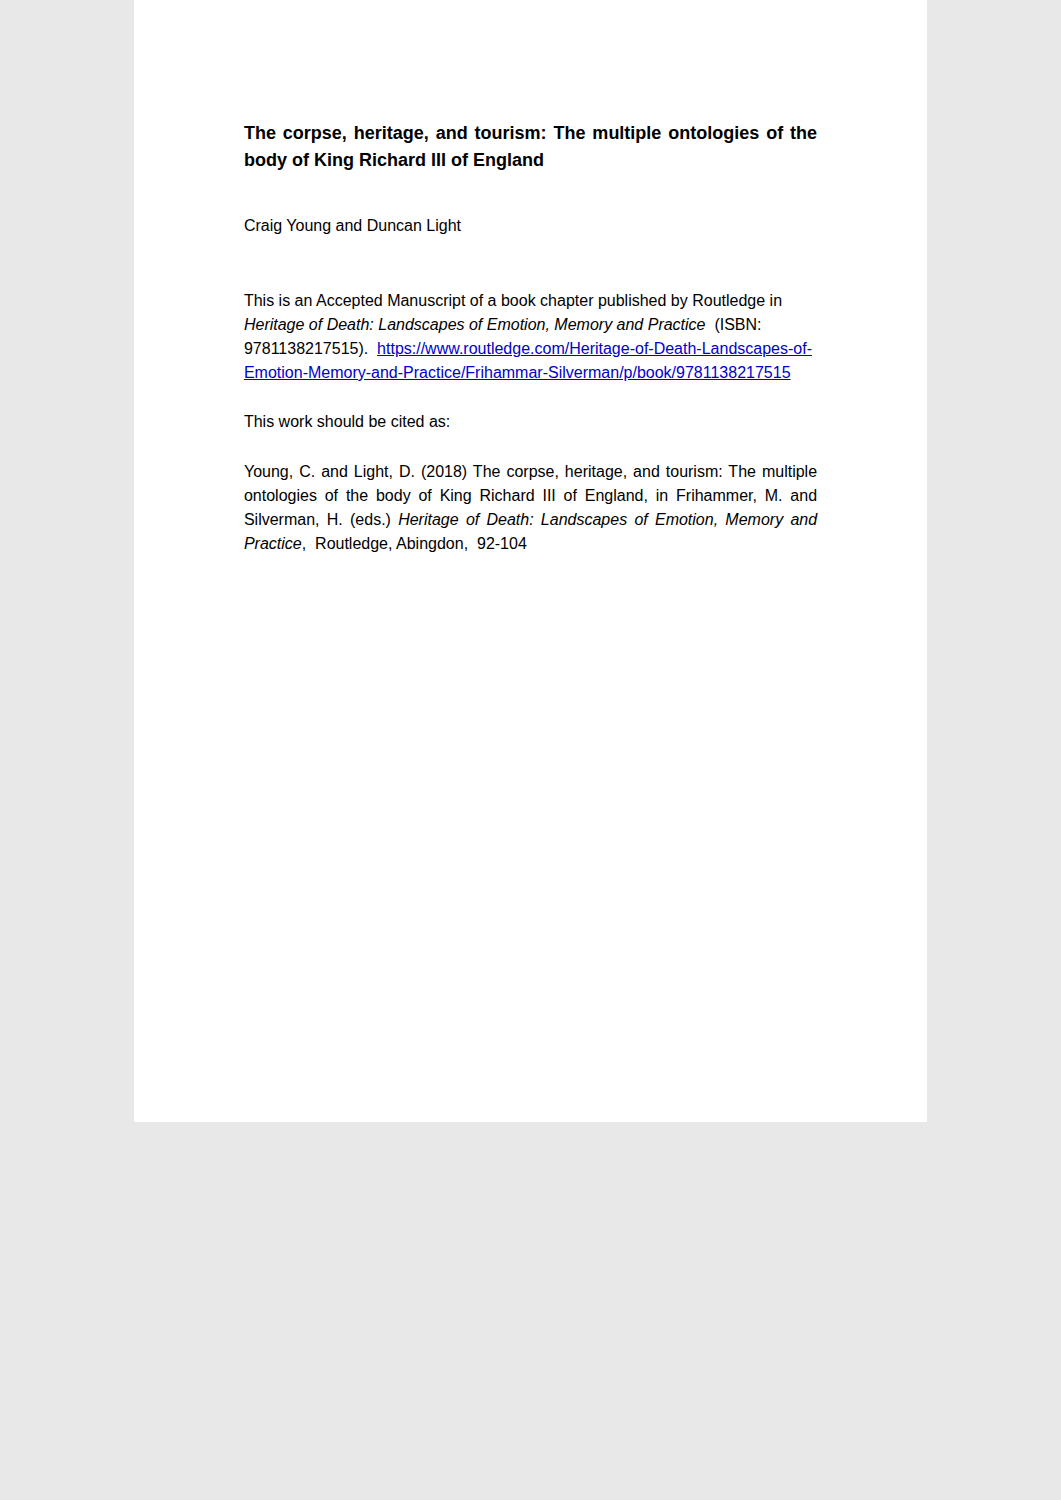The corpse, heritage, and tourism: The multiple ontologies of the body of King Richard III of England
Craig Young and Duncan Light
This is an Accepted Manuscript of a book chapter published by Routledge in Heritage of Death: Landscapes of Emotion, Memory and Practice (ISBN: 9781138217515). https://www.routledge.com/Heritage-of-Death-Landscapes-of-Emotion-Memory-and-Practice/Frihammar-Silverman/p/book/9781138217515
This work should be cited as:
Young, C. and Light, D. (2018) The corpse, heritage, and tourism: The multiple ontologies of the body of King Richard III of England, in Frihammer, M. and Silverman, H. (eds.) Heritage of Death: Landscapes of Emotion, Memory and Practice, Routledge, Abingdon, 92-104